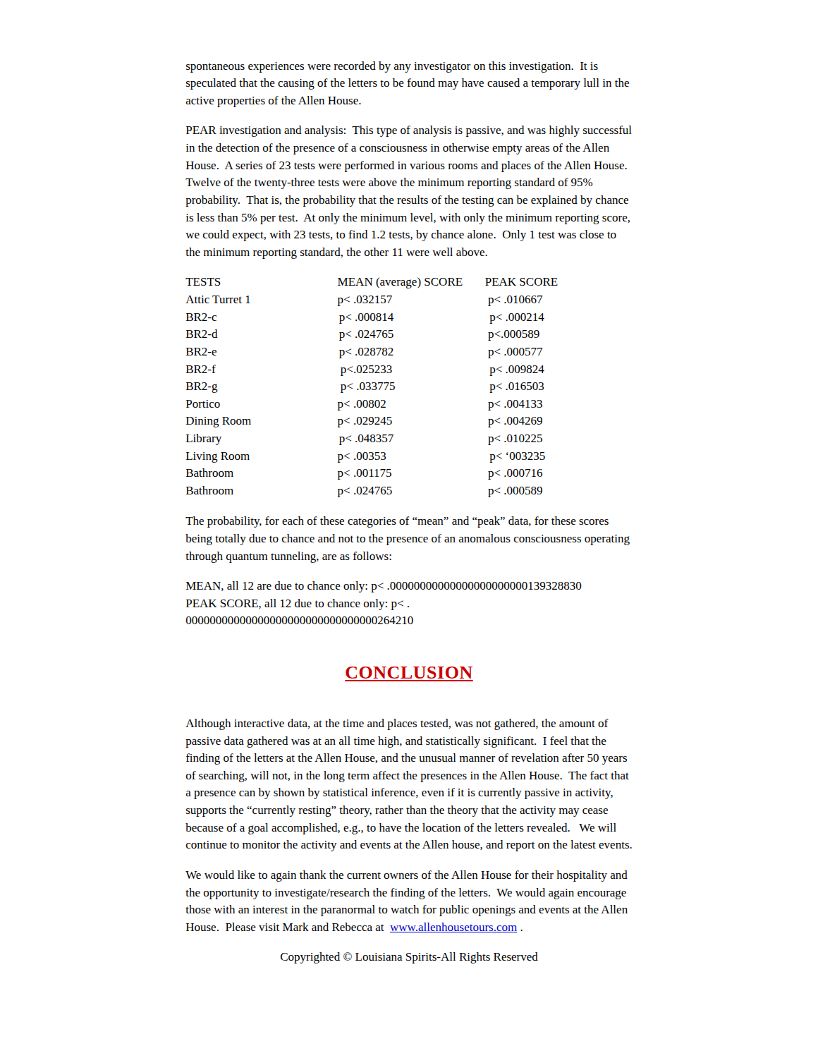spontaneous experiences were recorded by any investigator on this investigation. It is speculated that the causing of the letters to be found may have caused a temporary lull in the active properties of the Allen House.
PEAR investigation and analysis: This type of analysis is passive, and was highly successful in the detection of the presence of a consciousness in otherwise empty areas of the Allen House. A series of 23 tests were performed in various rooms and places of the Allen House. Twelve of the twenty-three tests were above the minimum reporting standard of 95% probability. That is, the probability that the results of the testing can be explained by chance is less than 5% per test. At only the minimum level, with only the minimum reporting score, we could expect, with 23 tests, to find 1.2 tests, by chance alone. Only 1 test was close to the minimum reporting standard, the other 11 were well above.
| TESTS | MEAN (average) SCORE | PEAK SCORE |
| --- | --- | --- |
| Attic Turret 1 | p< .032157 | p< .010667 |
| BR2-c | p< .000814 | p< .000214 |
| BR2-d | p< .024765 | p<.000589 |
| BR2-e | p< .028782 | p< .000577 |
| BR2-f | p<.025233 | p< .009824 |
| BR2-g | p< .033775 | p< .016503 |
| Portico | p< .00802 | p< .004133 |
| Dining Room | p< .029245 | p< .004269 |
| Library | p< .048357 | p< .010225 |
| Living Room | p< .00353 | p< ‘003235 |
| Bathroom | p< .001175 | p< .000716 |
| Bathroom | p< .024765 | p< .000589 |
The probability, for each of these categories of “mean” and “peak” data, for these scores being totally due to chance and not to the presence of an anomalous consciousness operating through quantum tunneling, are as follows:
MEAN, all 12 are due to chance only: p< .00000000000000000000000139328830
PEAK SCORE, all 12 due to chance only: p< .
00000000000000000000000000000000264210
CONCLUSION
Although interactive data, at the time and places tested, was not gathered, the amount of passive data gathered was at an all time high, and statistically significant. I feel that the finding of the letters at the Allen House, and the unusual manner of revelation after 50 years of searching, will not, in the long term affect the presences in the Allen House. The fact that a presence can by shown by statistical inference, even if it is currently passive in activity, supports the “currently resting” theory, rather than the theory that the activity may cease because of a goal accomplished, e.g., to have the location of the letters revealed. We will continue to monitor the activity and events at the Allen house, and report on the latest events.
We would like to again thank the current owners of the Allen House for their hospitality and the opportunity to investigate/research the finding of the letters. We would again encourage those with an interest in the paranormal to watch for public openings and events at the Allen House. Please visit Mark and Rebecca at www.allenhousetours.com .
Copyrighted © Louisiana Spirits-All Rights Reserved